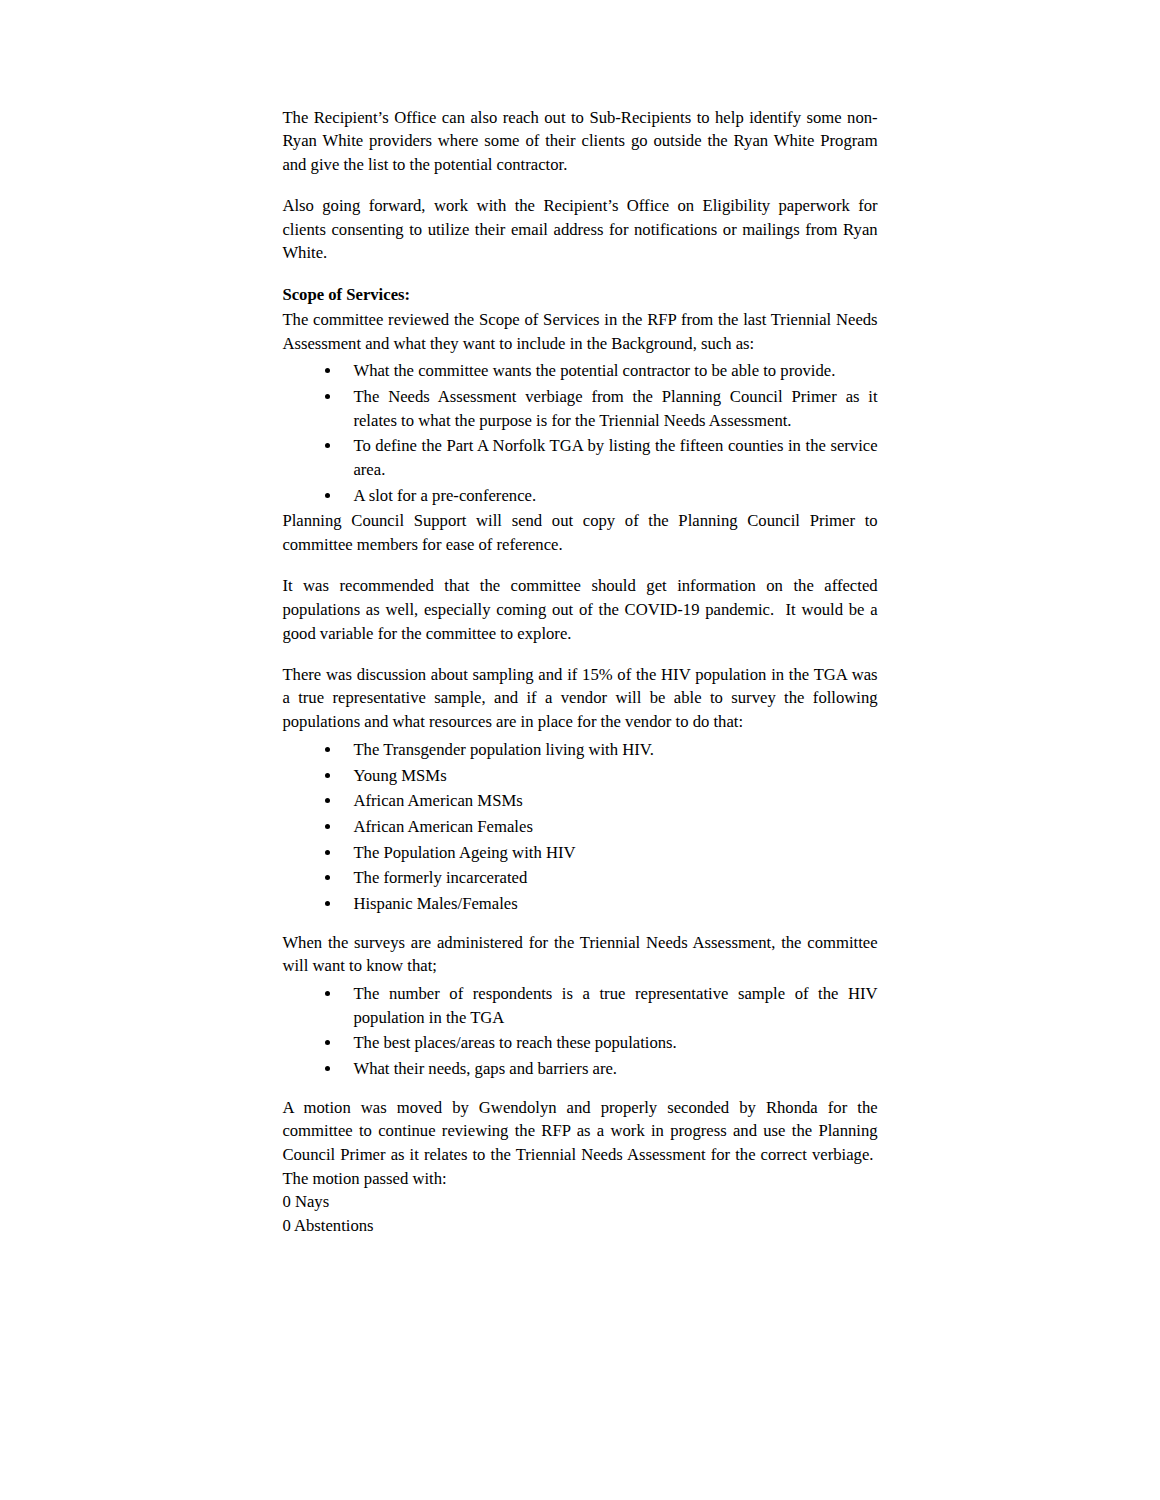The Recipient’s Office can also reach out to Sub-Recipients to help identify some non-Ryan White providers where some of their clients go outside the Ryan White Program and give the list to the potential contractor.
Also going forward, work with the Recipient’s Office on Eligibility paperwork for clients consenting to utilize their email address for notifications or mailings from Ryan White.
Scope of Services:
The committee reviewed the Scope of Services in the RFP from the last Triennial Needs Assessment and what they want to include in the Background, such as:
What the committee wants the potential contractor to be able to provide.
The Needs Assessment verbiage from the Planning Council Primer as it relates to what the purpose is for the Triennial Needs Assessment.
To define the Part A Norfolk TGA by listing the fifteen counties in the service area.
A slot for a pre-conference.
Planning Council Support will send out copy of the Planning Council Primer to committee members for ease of reference.
It was recommended that the committee should get information on the affected populations as well, especially coming out of the COVID-19 pandemic. It would be a good variable for the committee to explore.
There was discussion about sampling and if 15% of the HIV population in the TGA was a true representative sample, and if a vendor will be able to survey the following populations and what resources are in place for the vendor to do that:
The Transgender population living with HIV.
Young MSMs
African American MSMs
African American Females
The Population Ageing with HIV
The formerly incarcerated
Hispanic Males/Females
When the surveys are administered for the Triennial Needs Assessment, the committee will want to know that;
The number of respondents is a true representative sample of the HIV population in the TGA
The best places/areas to reach these populations.
What their needs, gaps and barriers are.
A motion was moved by Gwendolyn and properly seconded by Rhonda for the committee to continue reviewing the RFP as a work in progress and use the Planning Council Primer as it relates to the Triennial Needs Assessment for the correct verbiage. The motion passed with:
0 Nays
0 Abstentions